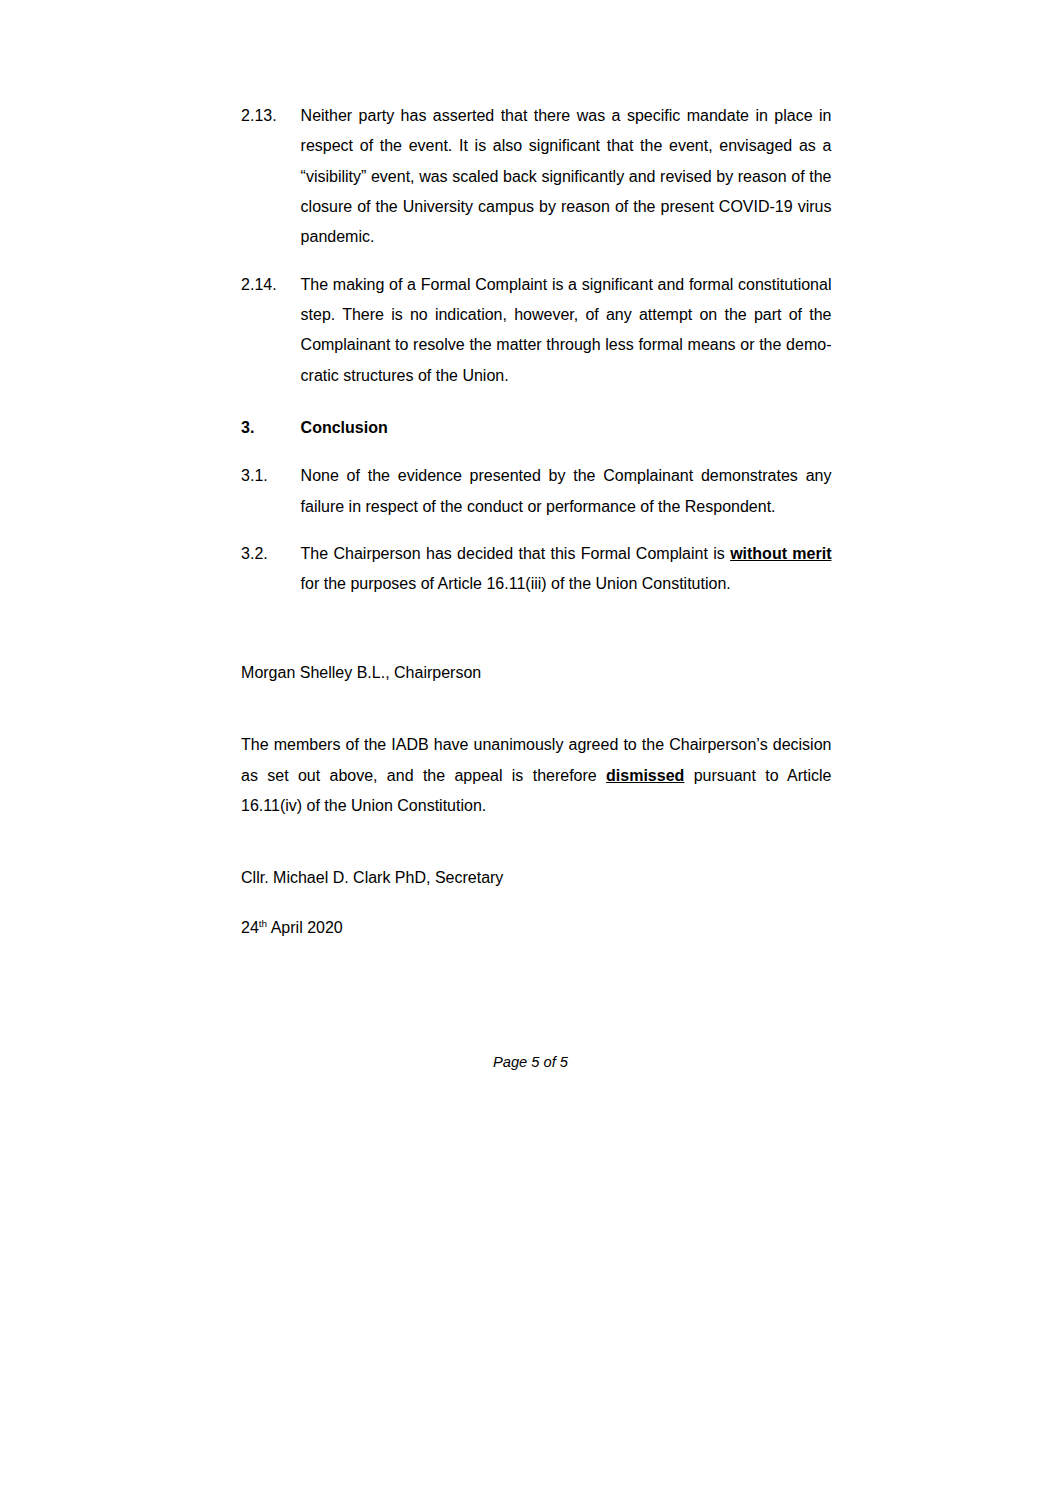2.13. Neither party has asserted that there was a specific mandate in place in respect of the event. It is also significant that the event, envisaged as a “visibility” event, was scaled back significantly and revised by reason of the closure of the University campus by reason of the present COVID-19 virus pandemic.
2.14. The making of a Formal Complaint is a significant and formal constitutional step. There is no indication, however, of any attempt on the part of the Complainant to resolve the matter through less formal means or the democratic structures of the Union.
3. Conclusion
3.1. None of the evidence presented by the Complainant demonstrates any failure in respect of the conduct or performance of the Respondent.
3.2. The Chairperson has decided that this Formal Complaint is without merit for the purposes of Article 16.11(iii) of the Union Constitution.
Morgan Shelley B.L., Chairperson
The members of the IADB have unanimously agreed to the Chairperson’s decision as set out above, and the appeal is therefore dismissed pursuant to Article 16.11(iv) of the Union Constitution.
Cllr. Michael D. Clark PhD, Secretary
24th April 2020
Page 5 of 5